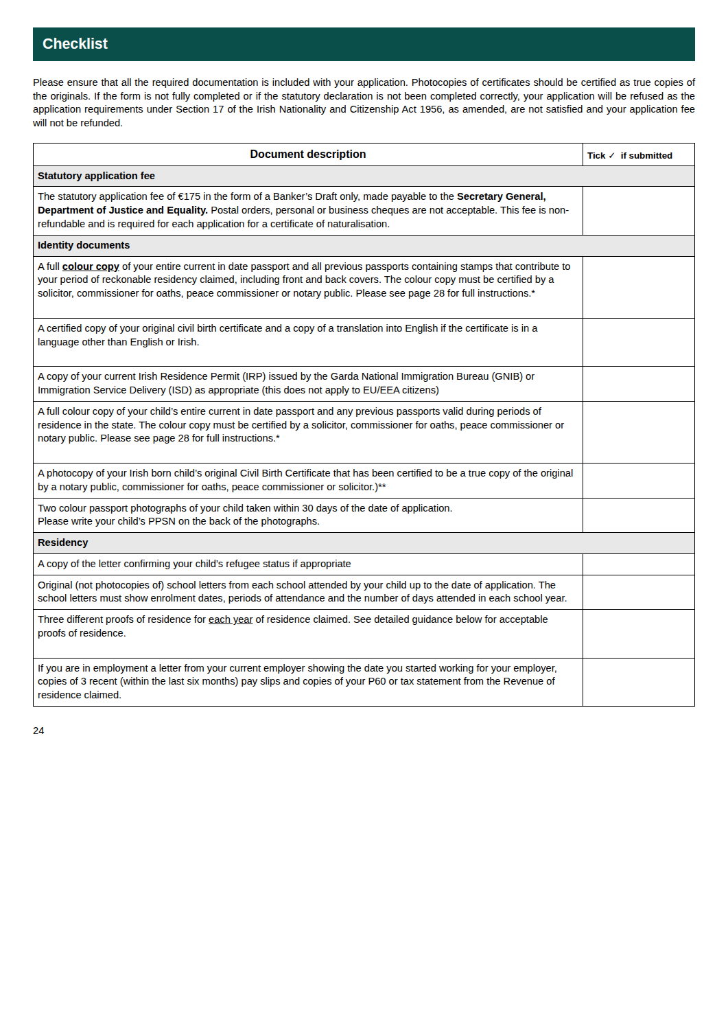Checklist
Please ensure that all the required documentation is included with your application. Photocopies of certificates should be certified as true copies of the originals. If the form is not fully completed or if the statutory declaration is not been completed correctly, your application will be refused as the application requirements under Section 17 of the Irish Nationality and Citizenship Act 1956, as amended, are not satisfied and your application fee will not be refunded.
| Document description | Tick ✓ if submitted |
| --- | --- |
| Statutory application fee |
| The statutory application fee of €175 in the form of a Banker’s Draft only, made payable to the Secretary General, Department of Justice and Equality. Postal orders, personal or business cheques are not acceptable. This fee is non-refundable and is required for each application for a certificate of naturalisation. | |
| Identity documents |
| A full colour copy of your entire current in date passport and all previous passports containing stamps that contribute to your period of reckonable residency claimed, including front and back covers. The colour copy must be certified by a solicitor, commissioner for oaths, peace commissioner or notary public. Please see page 28 for full instructions.* | |
| A certified copy of your original civil birth certificate and a copy of a translation into English if the certificate is in a language other than English or Irish. | |
| A copy of your current Irish Residence Permit (IRP) issued by the Garda National Immigration Bureau (GNIB) or Immigration Service Delivery (ISD) as appropriate (this does not apply to EU/EEA citizens) | |
| A full colour copy of your child’s entire current in date passport and any previous passports valid during periods of residence in the state. The colour copy must be certified by a solicitor, commissioner for oaths, peace commissioner or notary public. Please see page 28 for full instructions.* | |
| A photocopy of your Irish born child’s original Civil Birth Certificate that has been certified to be a true copy of the original by a notary public, commissioner for oaths, peace commissioner or solicitor.)** | |
| Two colour passport photographs of your child taken within 30 days of the date of application. Please write your child’s PPSN on the back of the photographs. | |
| Residency |
| A copy of the letter confirming your child’s refugee status if appropriate | |
| Original (not photocopies of) school letters from each school attended by your child up to the date of application. The school letters must show enrolment dates, periods of attendance and the number of days attended in each school year. | |
| Three different proofs of residence for each year of residence claimed. See detailed guidance below for acceptable proofs of residence. | |
| If you are in employment a letter from your current employer showing the date you started working for your employer, copies of 3 recent (within the last six months) pay slips and copies of your P60 or tax statement from the Revenue of residence claimed. | |
24